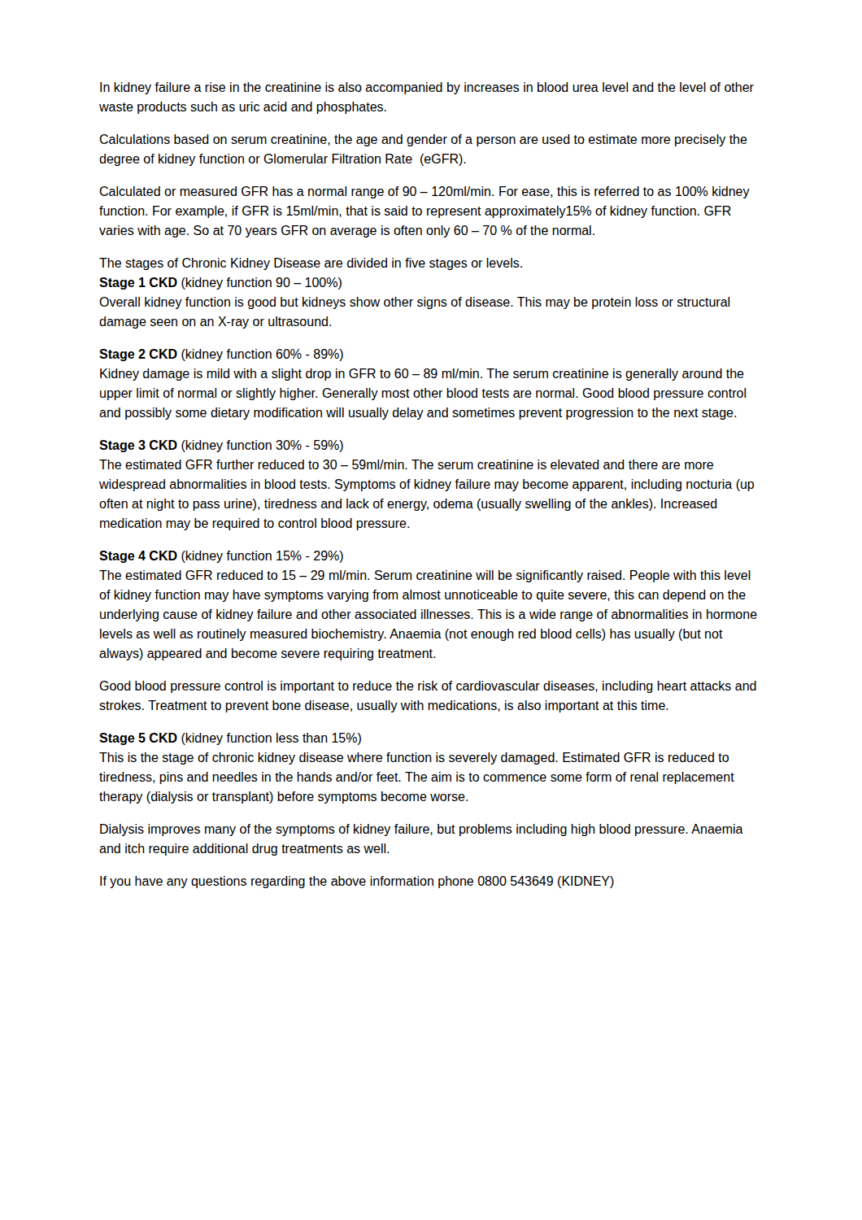In kidney failure a rise in the creatinine is also accompanied by increases in blood urea level and the level of other waste products such as uric acid and phosphates.
Calculations based on serum creatinine, the age and gender of a person are used to estimate more precisely the degree of kidney function or Glomerular Filtration Rate (eGFR).
Calculated or measured GFR has a normal range of 90 – 120ml/min. For ease, this is referred to as 100% kidney function. For example, if GFR is 15ml/min, that is said to represent approximately15% of kidney function. GFR varies with age. So at 70 years GFR on average is often only 60 – 70 % of the normal.
The stages of Chronic Kidney Disease are divided in five stages or levels.
Stage 1 CKD (kidney function 90 – 100%)
Overall kidney function is good but kidneys show other signs of disease. This may be protein loss or structural damage seen on an X-ray or ultrasound.
Stage 2 CKD (kidney function 60% - 89%)
Kidney damage is mild with a slight drop in GFR to 60 – 89 ml/min. The serum creatinine is generally around the upper limit of normal or slightly higher. Generally most other blood tests are normal. Good blood pressure control and possibly some dietary modification will usually delay and sometimes prevent progression to the next stage.
Stage 3 CKD (kidney function 30% - 59%)
The estimated GFR further reduced to 30 – 59ml/min. The serum creatinine is elevated and there are more widespread abnormalities in blood tests. Symptoms of kidney failure may become apparent, including nocturia (up often at night to pass urine), tiredness and lack of energy, odema (usually swelling of the ankles). Increased medication may be required to control blood pressure.
Stage 4 CKD (kidney function 15% - 29%)
The estimated GFR reduced to 15 – 29 ml/min. Serum creatinine will be significantly raised. People with this level of kidney function may have symptoms varying from almost unnoticeable to quite severe, this can depend on the underlying cause of kidney failure and other associated illnesses. This is a wide range of abnormalities in hormone levels as well as routinely measured biochemistry. Anaemia (not enough red blood cells) has usually (but not always) appeared and become severe requiring treatment.
Good blood pressure control is important to reduce the risk of cardiovascular diseases, including heart attacks and strokes. Treatment to prevent bone disease, usually with medications, is also important at this time.
Stage 5 CKD (kidney function less than 15%)
This is the stage of chronic kidney disease where function is severely damaged. Estimated GFR is reduced to tiredness, pins and needles in the hands and/or feet. The aim is to commence some form of renal replacement therapy (dialysis or transplant) before symptoms become worse.
Dialysis improves many of the symptoms of kidney failure, but problems including high blood pressure. Anaemia and itch require additional drug treatments as well.
If you have any questions regarding the above information phone 0800 543649 (KIDNEY)